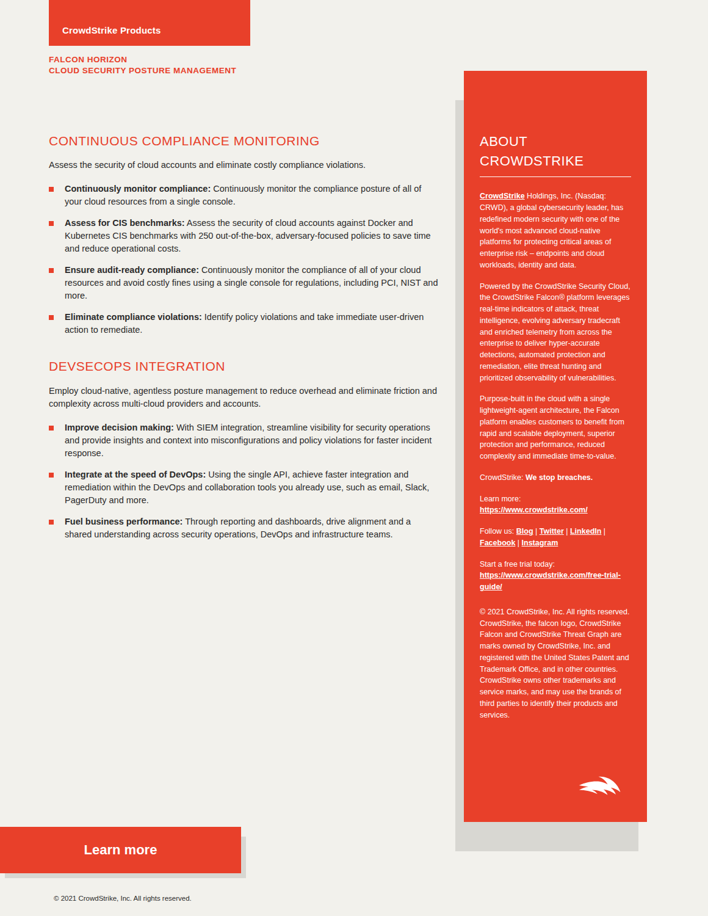CrowdStrike Products
FALCON HORIZON
CLOUD SECURITY POSTURE MANAGEMENT
Continuous Compliance Monitoring
Assess the security of cloud accounts and eliminate costly compliance violations.
Continuously monitor compliance: Continuously monitor the compliance posture of all of your cloud resources from a single console.
Assess for CIS benchmarks: Assess the security of cloud accounts against Docker and Kubernetes CIS benchmarks with 250 out-of-the-box, adversary-focused policies to save time and reduce operational costs.
Ensure audit-ready compliance: Continuously monitor the compliance of all of your cloud resources and avoid costly fines using a single console for regulations, including PCI, NIST and more.
Eliminate compliance violations: Identify policy violations and take immediate user-driven action to remediate.
DevSecOps Integration
Employ cloud-native, agentless posture management to reduce overhead and eliminate friction and complexity across multi-cloud providers and accounts.
Improve decision making: With SIEM integration, streamline visibility for security operations and provide insights and context into misconfigurations and policy violations for faster incident response.
Integrate at the speed of DevOps: Using the single API, achieve faster integration and remediation within the DevOps and collaboration tools you already use, such as email, Slack, PagerDuty and more.
Fuel business performance: Through reporting and dashboards, drive alignment and a shared understanding across security operations, DevOps and infrastructure teams.
ABOUT CROWDSTRIKE
CrowdStrike Holdings, Inc. (Nasdaq: CRWD), a global cybersecurity leader, has redefined modern security with one of the world's most advanced cloud-native platforms for protecting critical areas of enterprise risk – endpoints and cloud workloads, identity and data.
Powered by the CrowdStrike Security Cloud, the CrowdStrike Falcon® platform leverages real-time indicators of attack, threat intelligence, evolving adversary tradecraft and enriched telemetry from across the enterprise to deliver hyper-accurate detections, automated protection and remediation, elite threat hunting and prioritized observability of vulnerabilities.
Purpose-built in the cloud with a single lightweight-agent architecture, the Falcon platform enables customers to benefit from rapid and scalable deployment, superior protection and performance, reduced complexity and immediate time-to-value.
CrowdStrike: We stop breaches.
Learn more:
https://www.crowdstrike.com/
Follow us: Blog | Twitter | LinkedIn | Facebook | Instagram
Start a free trial today:
https://www.crowdstrike.com/free-trial-guide/
© 2021 CrowdStrike, Inc. All rights reserved. CrowdStrike, the falcon logo, CrowdStrike Falcon and CrowdStrike Threat Graph are marks owned by CrowdStrike, Inc. and registered with the United States Patent and Trademark Office, and in other countries. CrowdStrike owns other trademarks and service marks, and may use the brands of third parties to identify their products and services.
Learn more
© 2021 CrowdStrike, Inc. All rights reserved.